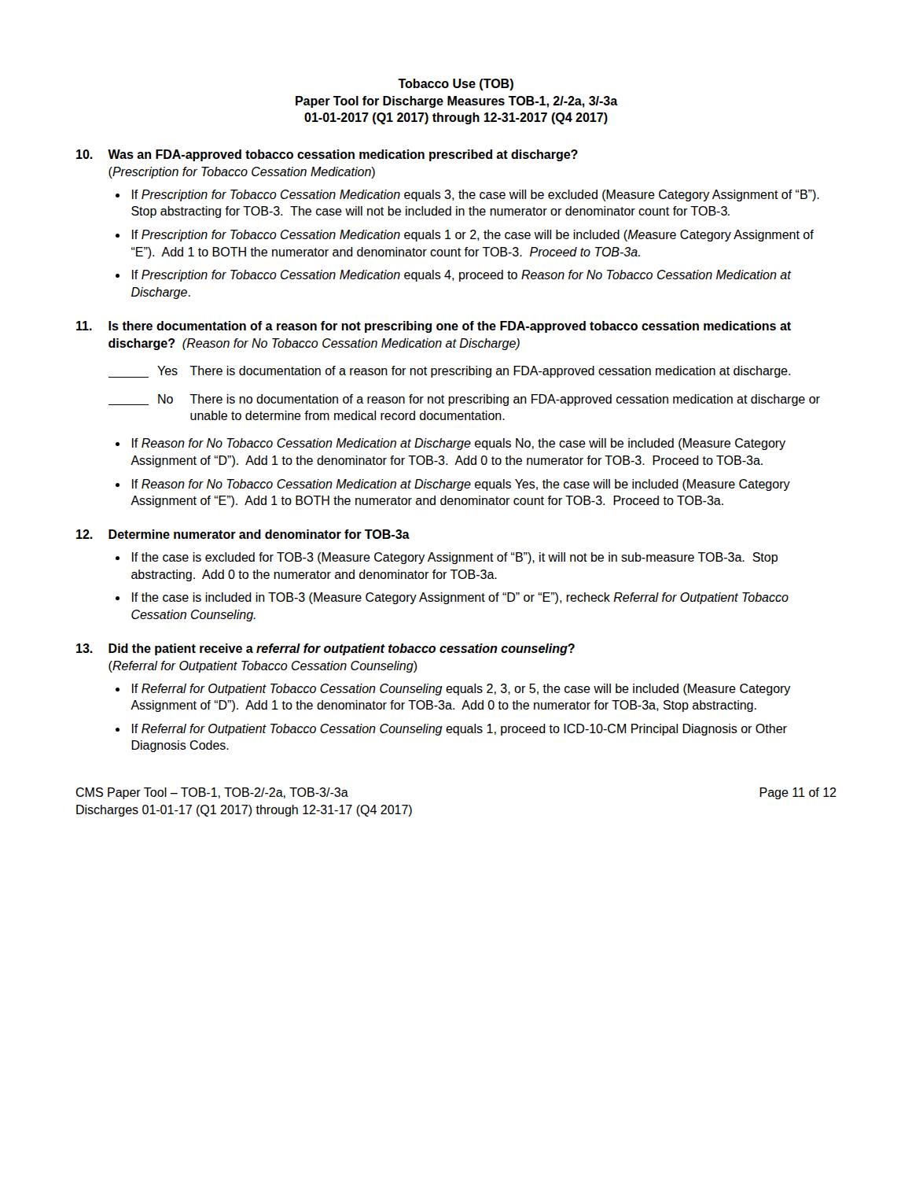Tobacco Use (TOB) Paper Tool for Discharge Measures TOB-1, 2/-2a, 3/-3a 01-01-2017 (Q1 2017) through 12-31-2017 (Q4 2017)
Was an FDA-approved tobacco cessation medication prescribed at discharge?
(Prescription for Tobacco Cessation Medication)
If Prescription for Tobacco Cessation Medication equals 3, the case will be excluded (Measure Category Assignment of “B”). Stop abstracting for TOB-3. The case will not be included in the numerator or denominator count for TOB-3.
If Prescription for Tobacco Cessation Medication equals 1 or 2, the case will be included (Measure Category Assignment of “E”). Add 1 to BOTH the numerator and denominator count for TOB-3. Proceed to TOB-3a.
If Prescription for Tobacco Cessation Medication equals 4, proceed to Reason for No Tobacco Cessation Medication at Discharge.
Is there documentation of a reason for not prescribing one of the FDA-approved tobacco cessation medications at discharge? (Reason for No Tobacco Cessation Medication at Discharge)
Yes There is documentation of a reason for not prescribing an FDA-approved cessation medication at discharge.
No There is no documentation of a reason for not prescribing an FDA-approved cessation medication at discharge or unable to determine from medical record documentation.
If Reason for No Tobacco Cessation Medication at Discharge equals No, the case will be included (Measure Category Assignment of “D”). Add 1 to the denominator for TOB-3. Add 0 to the numerator for TOB-3. Proceed to TOB-3a.
If Reason for No Tobacco Cessation Medication at Discharge equals Yes, the case will be included (Measure Category Assignment of “E”). Add 1 to BOTH the numerator and denominator count for TOB-3. Proceed to TOB-3a.
Determine numerator and denominator for TOB-3a
If the case is excluded for TOB-3 (Measure Category Assignment of “B”), it will not be in sub-measure TOB-3a. Stop abstracting. Add 0 to the numerator and denominator for TOB-3a.
If the case is included in TOB-3 (Measure Category Assignment of “D” or “E”), recheck Referral for Outpatient Tobacco Cessation Counseling.
Did the patient receive a referral for outpatient tobacco cessation counseling?
(Referral for Outpatient Tobacco Cessation Counseling)
If Referral for Outpatient Tobacco Cessation Counseling equals 2, 3, or 5, the case will be included (Measure Category Assignment of “D”). Add 1 to the denominator for TOB-3a. Add 0 to the numerator for TOB-3a, Stop abstracting.
If Referral for Outpatient Tobacco Cessation Counseling equals 1, proceed to ICD-10-CM Principal Diagnosis or Other Diagnosis Codes.
CMS Paper Tool – TOB-1, TOB-2/-2a, TOB-3/-3a
Discharges 01-01-17 (Q1 2017) through 12-31-17 (Q4 2017)
Page 11 of 12